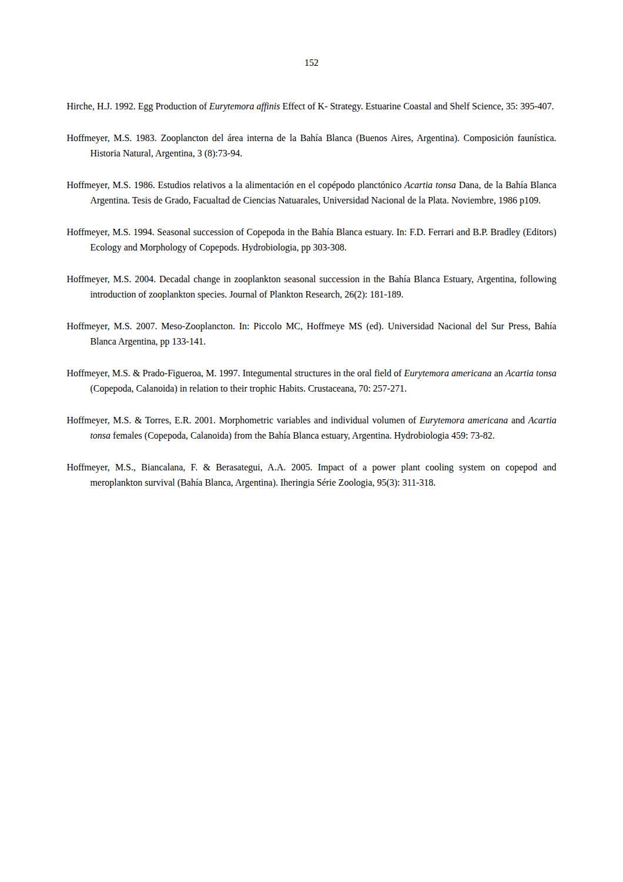152
Hirche, H.J. 1992. Egg Production of Eurytemora affinis Effect of K- Strategy. Estuarine Coastal and Shelf Science, 35: 395-407.
Hoffmeyer, M.S. 1983. Zooplancton del área interna de la Bahía Blanca (Buenos Aires, Argentina). Composición faunística. Historia Natural, Argentina, 3 (8):73-94.
Hoffmeyer, M.S. 1986. Estudios relativos a la alimentación en el copépodo planctónico Acartia tonsa Dana, de la Bahía Blanca Argentina. Tesis de Grado, Facualtad de Ciencias Natuarales, Universidad Nacional de la Plata. Noviembre, 1986 p109.
Hoffmeyer, M.S. 1994. Seasonal succession of Copepoda in the Bahía Blanca estuary. In: F.D. Ferrari and B.P. Bradley (Editors) Ecology and Morphology of Copepods. Hydrobiologia, pp 303-308.
Hoffmeyer, M.S. 2004. Decadal change in zooplankton seasonal succession in the Bahía Blanca Estuary, Argentina, following introduction of zooplankton species. Journal of Plankton Research, 26(2): 181-189.
Hoffmeyer, M.S. 2007. Meso-Zooplancton. In: Piccolo MC, Hoffmeye MS (ed). Universidad Nacional del Sur Press, Bahía Blanca Argentina, pp 133-141.
Hoffmeyer, M.S. & Prado-Figueroa, M. 1997. Integumental structures in the oral field of Eurytemora americana an Acartia tonsa (Copepoda, Calanoida) in relation to their trophic Habits. Crustaceana, 70: 257-271.
Hoffmeyer, M.S. & Torres, E.R. 2001. Morphometric variables and individual volumen of Eurytemora americana and Acartia tonsa females (Copepoda, Calanoida) from the Bahía Blanca estuary, Argentina. Hydrobiologia 459: 73-82.
Hoffmeyer, M.S., Biancalana, F. & Berasategui, A.A. 2005. Impact of a power plant cooling system on copepod and meroplankton survival (Bahía Blanca, Argentina). Iheringia Série Zoologia, 95(3): 311-318.